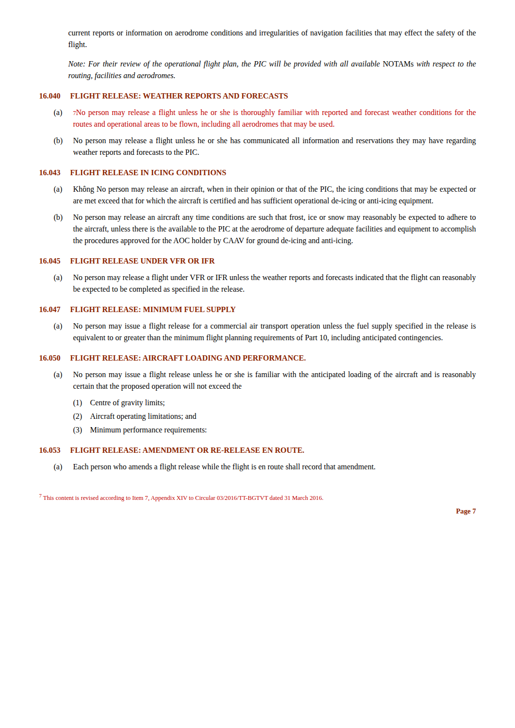current reports or information on aerodrome conditions and irregularities of navigation facilities that may effect the safety of the flight.
Note: For their review of the operational flight plan, the PIC will be provided with all available NOTAMs with respect to the routing, facilities and aerodromes.
16.040 Flight Release: Weather Reports and Forecasts
(a) 7No person may release a flight unless he or she is thoroughly familiar with reported and forecast weather conditions for the routes and operational areas to be flown, including all aerodromes that may be used.
(b) No person may release a flight unless he or she has communicated all information and reservations they may have regarding weather reports and forecasts to the PIC.
16.043 Flight Release in Icing Conditions
(a) Không No person may release an aircraft, when in their opinion or that of the PIC, the icing conditions that may be expected or are met exceed that for which the aircraft is certified and has sufficient operational de-icing or anti-icing equipment.
(b) No person may release an aircraft any time conditions are such that frost, ice or snow may reasonably be expected to adhere to the aircraft, unless there is the available to the PIC at the aerodrome of departure adequate facilities and equipment to accomplish the procedures approved for the AOC holder by CAAV for ground de-icing and anti-icing.
16.045 Flight Release Under VFR or IFR
(a) No person may release a flight under VFR or IFR unless the weather reports and forecasts indicated that the flight can reasonably be expected to be completed as specified in the release.
16.047 Flight Release: Minimum Fuel Supply
(a) No person may issue a flight release for a commercial air transport operation unless the fuel supply specified in the release is equivalent to or greater than the minimum flight planning requirements of Part 10, including anticipated contingencies.
16.050 Flight Release: Aircraft Loading and Performance.
(a) No person may issue a flight release unless he or she is familiar with the anticipated loading of the aircraft and is reasonably certain that the proposed operation will not exceed the
(1) Centre of gravity limits;
(2) Aircraft operating limitations; and
(3) Minimum performance requirements:
16.053 Flight Release: Amendment or Re-Release En Route.
(a) Each person who amends a flight release while the flight is en route shall record that amendment.
7 This content is revised according to Item 7, Appendix XIV to Circular 03/2016/TT-BGTVT dated 31 March 2016.
Page 7